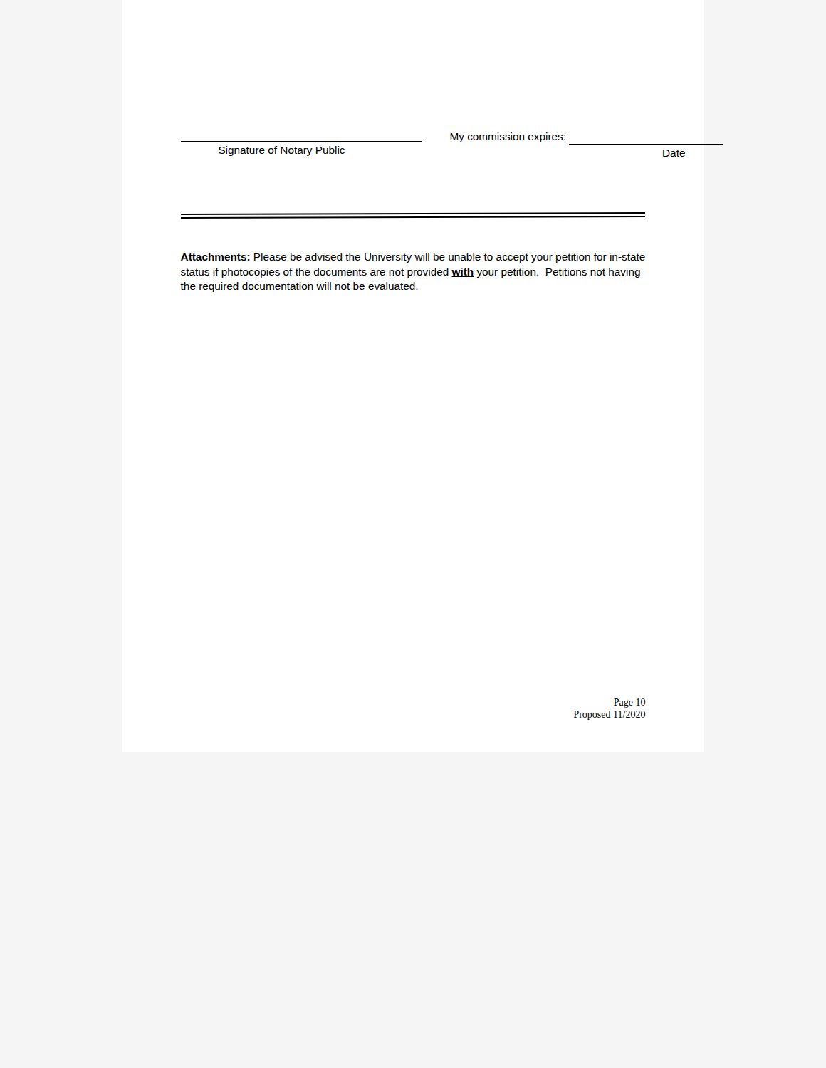Signature of Notary Public
My commission expires:
Date
Attachments: Please be advised the University will be unable to accept your petition for in-state status if photocopies of the documents are not provided with your petition. Petitions not having the required documentation will not be evaluated.
Page 10
Proposed 11/2020